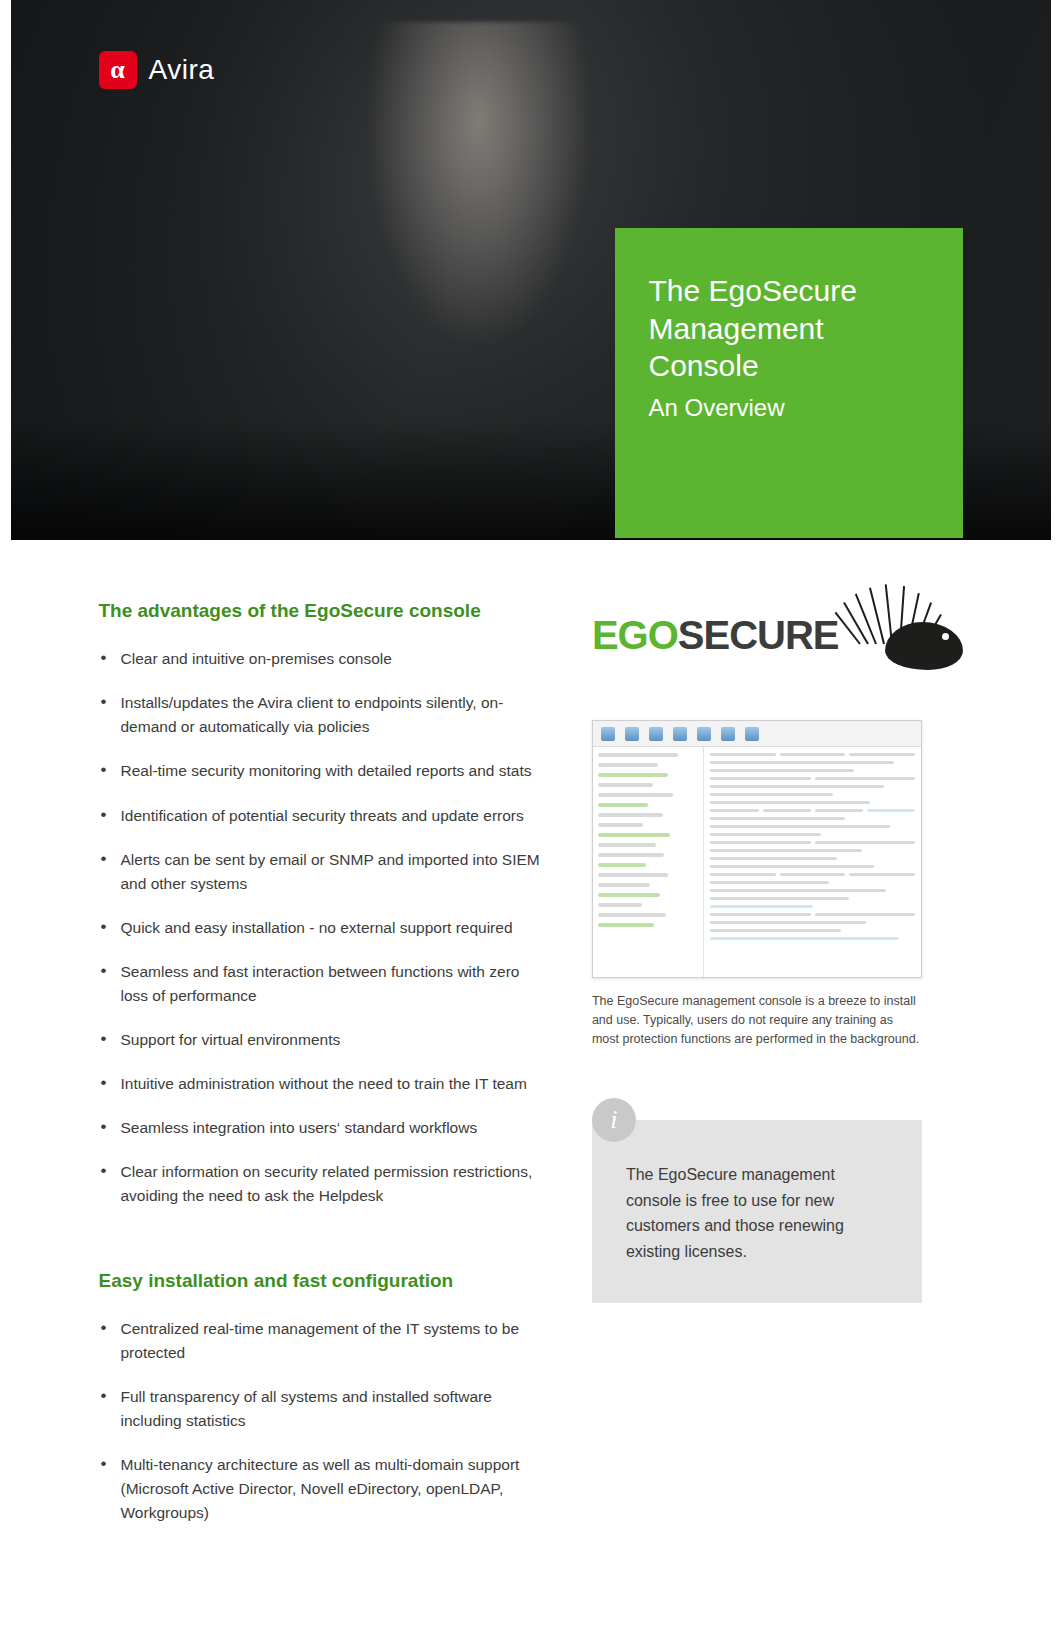Avira
The EgoSecure
Management Console
An Overview
The advantages of the EgoSecure console
Clear and intuitive on-premises console
Installs/updates the Avira client to endpoints silently, on-demand or automatically via policies
Real-time security monitoring with detailed reports and stats
Identification of potential security threats and update errors
Alerts can be sent by email or SNMP and imported into SIEM and other systems
Quick and easy installation - no external support required
Seamless and fast interaction between functions with zero loss of performance
Support for virtual environments
Intuitive administration without the need to train the IT team
Seamless integration into users‘ standard workflows
Clear information on security related permission restrictions, avoiding the need to ask the Helpdesk
Easy installation and fast configuration
Centralized real-time management of the IT systems to be protected
Full transparency of all systems and installed software including statistics
Multi-tenancy architecture as well as multi-domain support (Microsoft Active Director, Novell eDirectory, openLDAP, Workgroups)
EGO SECURE
The EgoSecure management console is a breeze to install and use. Typically, users do not require any training as most protection functions are performed in the background.
i
The EgoSecure management console is free to use for new customers and those renewing existing licenses.